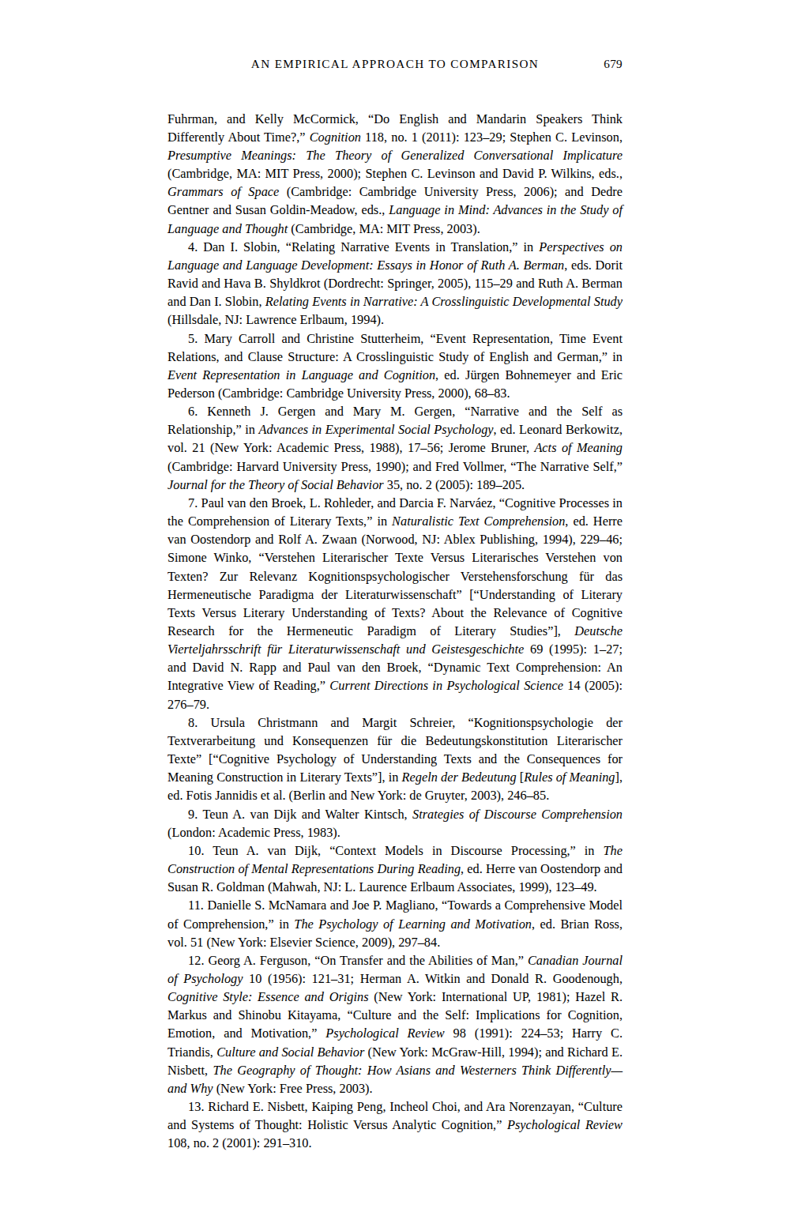An Empirical Approach to Comparison 679
Fuhrman, and Kelly McCormick, “Do English and Mandarin Speakers Think Differently About Time?,” Cognition 118, no. 1 (2011): 123–29; Stephen C. Levinson, Presumptive Meanings: The Theory of Generalized Conversational Implicature (Cambridge, MA: MIT Press, 2000); Stephen C. Levinson and David P. Wilkins, eds., Grammars of Space (Cambridge: Cambridge University Press, 2006); and Dedre Gentner and Susan Goldin-Meadow, eds., Language in Mind: Advances in the Study of Language and Thought (Cambridge, MA: MIT Press, 2003).
4. Dan I. Slobin, “Relating Narrative Events in Translation,” in Perspectives on Language and Language Development: Essays in Honor of Ruth A. Berman, eds. Dorit Ravid and Hava B. Shyldkrot (Dordrecht: Springer, 2005), 115–29 and Ruth A. Berman and Dan I. Slobin, Relating Events in Narrative: A Crosslinguistic Developmental Study (Hillsdale, NJ: Lawrence Erlbaum, 1994).
5. Mary Carroll and Christine Stutterheim, “Event Representation, Time Event Relations, and Clause Structure: A Crosslinguistic Study of English and German,” in Event Representation in Language and Cognition, ed. Jürgen Bohnemeyer and Eric Pederson (Cambridge: Cambridge University Press, 2000), 68–83.
6. Kenneth J. Gergen and Mary M. Gergen, “Narrative and the Self as Relationship,” in Advances in Experimental Social Psychology, ed. Leonard Berkowitz, vol. 21 (New York: Academic Press, 1988), 17–56; Jerome Bruner, Acts of Meaning (Cambridge: Harvard University Press, 1990); and Fred Vollmer, “The Narrative Self,” Journal for the Theory of Social Behavior 35, no. 2 (2005): 189–205.
7. Paul van den Broek, L. Rohleder, and Darcia F. Narváez, “Cognitive Processes in the Comprehension of Literary Texts,” in Naturalistic Text Comprehension, ed. Herre van Oostendorp and Rolf A. Zwaan (Norwood, NJ: Ablex Publishing, 1994), 229–46; Simone Winko, “Verstehen Literarischer Texte Versus Literarisches Verstehen von Texten? Zur Relevanz Kognitionspsychologischer Verstehensforschung für das Hermeneutische Paradigma der Literaturwissenschaft” [“Understanding of Literary Texts Versus Literary Understanding of Texts? About the Relevance of Cognitive Research for the Hermeneutic Paradigm of Literary Studies”], Deutsche Vierteljahrsschrift für Literaturwissenschaft und Geistesgeschichte 69 (1995): 1–27; and David N. Rapp and Paul van den Broek, “Dynamic Text Comprehension: An Integrative View of Reading,” Current Directions in Psychological Science 14 (2005): 276–79.
8. Ursula Christmann and Margit Schreier, “Kognitionspsychologie der Textverarbeitung und Konsequenzen für die Bedeutungskonstitution Literarischer Texte” [“Cognitive Psychology of Understanding Texts and the Consequences for Meaning Construction in Literary Texts”], in Regeln der Bedeutung [Rules of Meaning], ed. Fotis Jannidis et al. (Berlin and New York: de Gruyter, 2003), 246–85.
9. Teun A. van Dijk and Walter Kintsch, Strategies of Discourse Comprehension (London: Academic Press, 1983).
10. Teun A. van Dijk, “Context Models in Discourse Processing,” in The Construction of Mental Representations During Reading, ed. Herre van Oostendorp and Susan R. Goldman (Mahwah, NJ: L. Laurence Erlbaum Associates, 1999), 123–49.
11. Danielle S. McNamara and Joe P. Magliano, “Towards a Comprehensive Model of Comprehension,” in The Psychology of Learning and Motivation, ed. Brian Ross, vol. 51 (New York: Elsevier Science, 2009), 297–84.
12. Georg A. Ferguson, “On Transfer and the Abilities of Man,” Canadian Journal of Psychology 10 (1956): 121–31; Herman A. Witkin and Donald R. Goodenough, Cognitive Style: Essence and Origins (New York: International UP, 1981); Hazel R. Markus and Shinobu Kitayama, “Culture and the Self: Implications for Cognition, Emotion, and Motivation,” Psychological Review 98 (1991): 224–53; Harry C. Triandis, Culture and Social Behavior (New York: McGraw-Hill, 1994); and Richard E. Nisbett, The Geography of Thought: How Asians and Westerners Think Differently—and Why (New York: Free Press, 2003).
13. Richard E. Nisbett, Kaiping Peng, Incheol Choi, and Ara Norenzayan, “Culture and Systems of Thought: Holistic Versus Analytic Cognition,” Psychological Review 108, no. 2 (2001): 291–310.